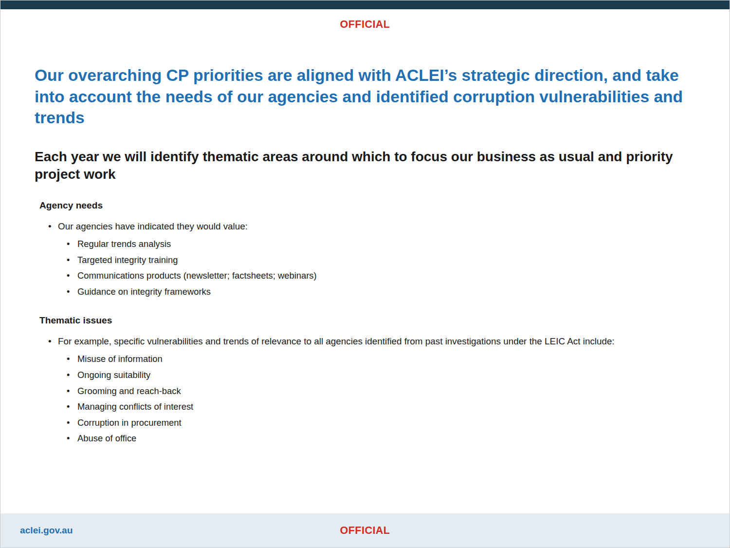OFFICIAL
Our overarching CP priorities are aligned with ACLEI’s strategic direction, and take into account the needs of our agencies and identified corruption vulnerabilities and trends
Each year we will identify thematic areas around which to focus our business as usual and priority project work
Agency needs
Our agencies have indicated they would value:
Regular trends analysis
Targeted integrity training
Communications products (newsletter; factsheets; webinars)
Guidance on integrity frameworks
Thematic issues
For example, specific vulnerabilities and trends of relevance to all agencies identified from past investigations under the LEIC Act include:
Misuse of information
Ongoing suitability
Grooming and reach-back
Managing conflicts of interest
Corruption in procurement
Abuse of office
aclei.gov.au OFFICIAL